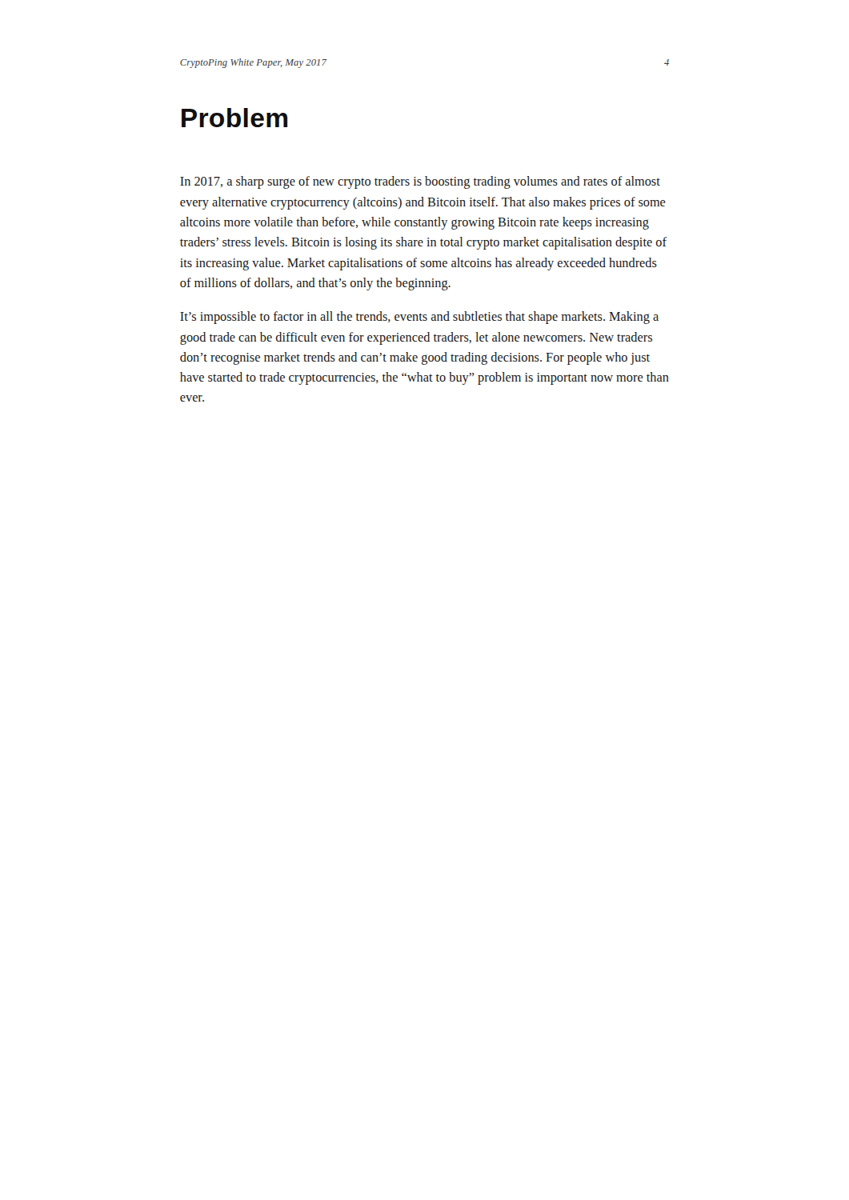CryptoPing White Paper, May 2017 4
Problem
In 2017, a sharp surge of new crypto traders is boosting trading volumes and rates of almost every alternative cryptocurrency (altcoins) and Bitcoin itself. That also makes prices of some altcoins more volatile than before, while constantly growing Bitcoin rate keeps increasing traders’ stress levels. Bitcoin is losing its share in total crypto market capitalisation despite of its increasing value. Market capitalisations of some altcoins has already exceeded hundreds of millions of dollars, and that’s only the beginning.
It’s impossible to factor in all the trends, events and subtleties that shape markets. Making a good trade can be difficult even for experienced traders, let alone newcomers. New traders don’t recognise market trends and can’t make good trading decisions. For people who just have started to trade cryptocurrencies, the “what to buy” problem is important now more than ever.